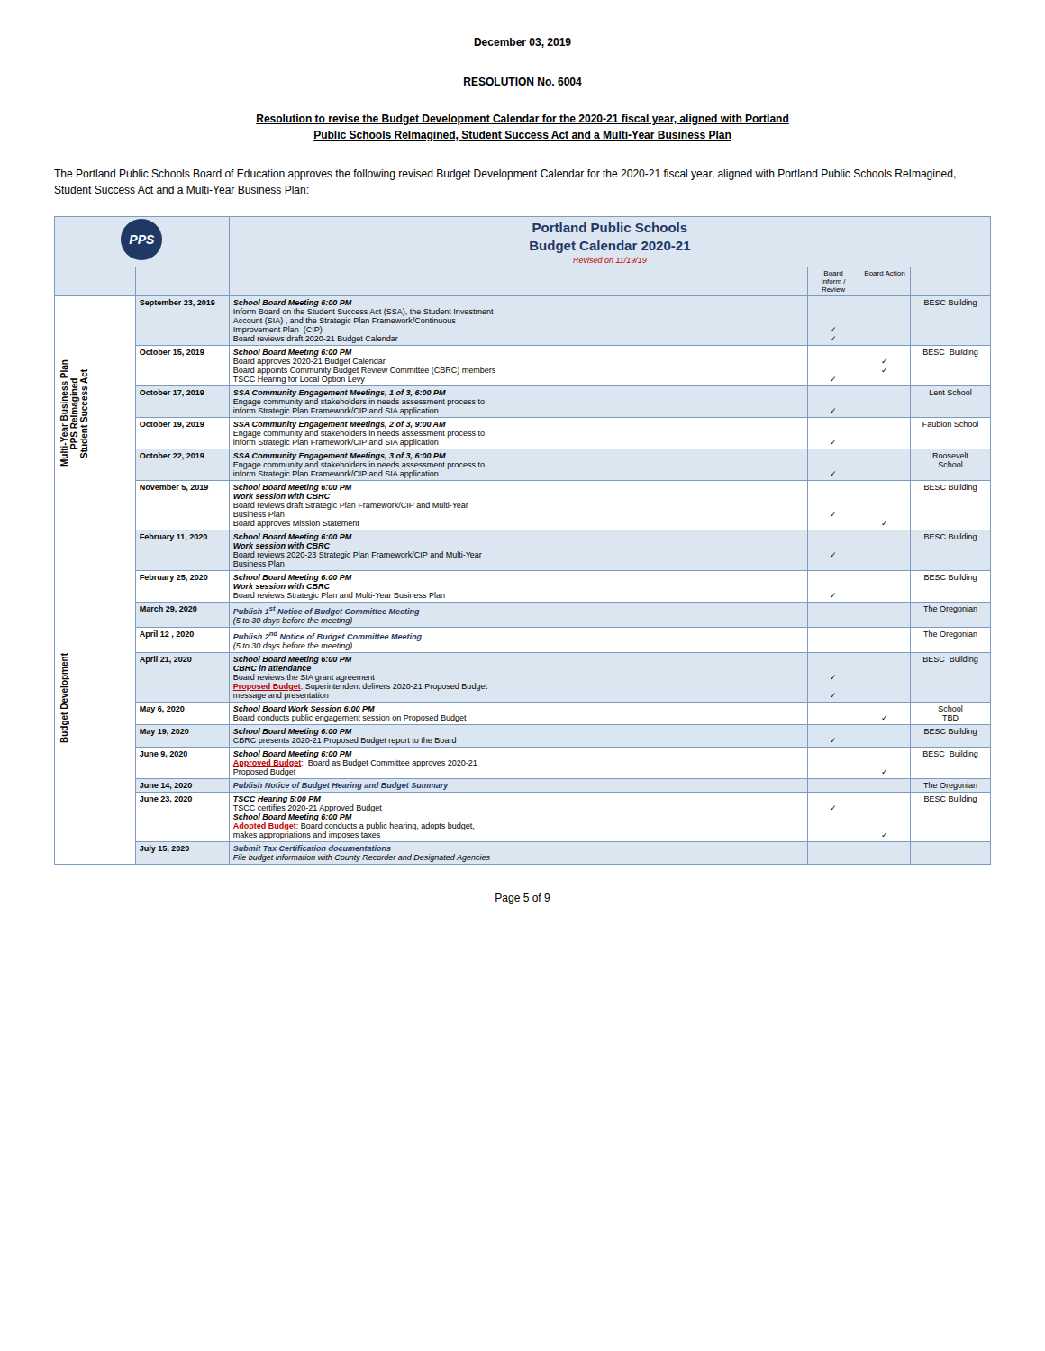December 03, 2019
RESOLUTION No. 6004
Resolution to revise the Budget Development Calendar for the 2020-21 fiscal year, aligned with Portland
Public Schools ReImagined, Student Success Act and a Multi-Year Business Plan
The Portland Public Schools Board of Education approves the following revised Budget Development Calendar for the 2020-21 fiscal year, aligned with Portland Public Schools ReImagined, Student Success Act and a Multi-Year Business Plan:
| PPS | Portland Public Schools Budget Calendar 2020-21 Revised on 11/19/19 |
| | | | Board Inform / Review | Board Action | |
| Multi-Year Business Plan PPS ReImagined Student Success Act | September 23, 2019 | School Board Meeting 6:00 PM Inform Board on the Student Success Act (SSA), the Student Investment Account (SIA) , and the Strategic Plan Framework/Continuous Improvement Plan (CIP) Board reviews draft 2020-21 Budget Calendar | ✓ ✓ | | BESC Building |
| October 15, 2019 | School Board Meeting 6:00 PM Board approves 2020-21 Budget Calendar Board appoints Community Budget Review Committee (CBRC) members TSCC Hearing for Local Option Levy | ✓ | ✓ ✓ | BESC Building |
| October 17, 2019 | SSA Community Engagement Meetings, 1 of 3, 6:00 PM Engage community and stakeholders in needs assessment process to inform Strategic Plan Framework/CIP and SIA application | ✓ | | Lent School |
| October 19, 2019 | SSA Community Engagement Meetings, 2 of 3, 9:00 AM Engage community and stakeholders in needs assessment process to inform Strategic Plan Framework/CIP and SIA application | ✓ | | Faubion School |
| October 22, 2019 | SSA Community Engagement Meetings, 3 of 3, 6:00 PM Engage community and stakeholders in needs assessment process to inform Strategic Plan Framework/CIP and SIA application | ✓ | | Roosevelt School |
| November 5, 2019 | School Board Meeting 6:00 PM Work session with CBRC Board reviews draft Strategic Plan Framework/CIP and Multi-Year Business Plan Board approves Mission Statement | ✓ | ✓ | BESC Building |
| Budget Development | February 11, 2020 | School Board Meeting 6:00 PM Work session with CBRC Board reviews 2020-23 Strategic Plan Framework/CIP and Multi-Year Business Plan | ✓ | | BESC Building |
| February 25, 2020 | School Board Meeting 6:00 PM Work session with CBRC Board reviews Strategic Plan and Multi-Year Business Plan | ✓ | | BESC Building |
| March 29, 2020 | Publish 1 st Notice of Budget Committee Meeting (5 to 30 days before the meeting) | | | The Oregonian |
| April 12 , 2020 | Publish 2 nd Notice of Budget Committee Meeting (5 to 30 days before the meeting) | | | The Oregonian |
| April 21, 2020 | School Board Meeting 6:00 PM CBRC in attendance Board reviews the SIA grant agreement Proposed Budget : Superintendent delivers 2020-21 Proposed Budget message and presentation | ✓ ✓ | | BESC Building |
| May 6, 2020 | School Board Work Session 6:00 PM Board conducts public engagement session on Proposed Budget | | ✓ | School TBD |
| May 19, 2020 | School Board Meeting 6:00 PM CBRC presents 2020-21 Proposed Budget report to the Board | ✓ | | BESC Building |
| June 9, 2020 | School Board Meeting 6:00 PM Approved Budget : Board as Budget Committee approves 2020-21 Proposed Budget | | ✓ | BESC Building |
| June 14, 2020 | Publish Notice of Budget Hearing and Budget Summary | | | The Oregonian |
| June 23, 2020 | TSCC Hearing 5:00 PM TSCC certifies 2020-21 Approved Budget School Board Meeting 6:00 PM Adopted Budget : Board conducts a public hearing, adopts budget, makes appropriations and imposes taxes | ✓ | ✓ | BESC Building |
| July 15, 2020 | Submit Tax Certification documentations File budget information with County Recorder and Designated Agencies | | | |
Page 5 of 9